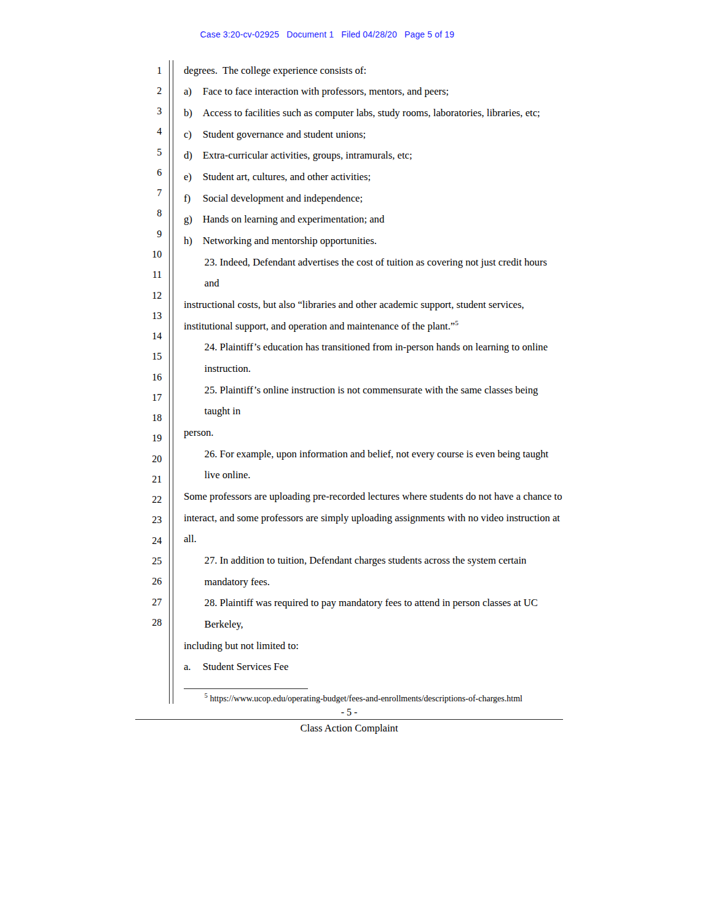Case 3:20-cv-02925 Document 1 Filed 04/28/20 Page 5 of 19
1
2
3
4
5
6
7
8
9
10
11
12
13
14
15
16
17
18
19
20
21
22
23
24
25
26
27
28
degrees. The college experience consists of:
a) Face to face interaction with professors, mentors, and peers;
b) Access to facilities such as computer labs, study rooms, laboratories, libraries, etc;
c) Student governance and student unions;
d) Extra-curricular activities, groups, intramurals, etc;
e) Student art, cultures, and other activities;
f) Social development and independence;
g) Hands on learning and experimentation; and
h) Networking and mentorship opportunities.
23. Indeed, Defendant advertises the cost of tuition as covering not just credit hours and
instructional costs, but also “libraries and other academic support, student services,
institutional support, and operation and maintenance of the plant.”5
24. Plaintiff’s education has transitioned from in-person hands on learning to online instruction.
25. Plaintiff’s online instruction is not commensurate with the same classes being taught in
person.
26. For example, upon information and belief, not every course is even being taught live online.
Some professors are uploading pre-recorded lectures where students do not have a chance to
interact, and some professors are simply uploading assignments with no video instruction at
all.
27. In addition to tuition, Defendant charges students across the system certain mandatory fees.
28. Plaintiff was required to pay mandatory fees to attend in person classes at UC Berkeley,
including but not limited to:
a. Student Services Fee
5 https://www.ucop.edu/operating-budget/fees-and-enrollments/descriptions-of-charges.html
- 5 -
Class Action Complaint